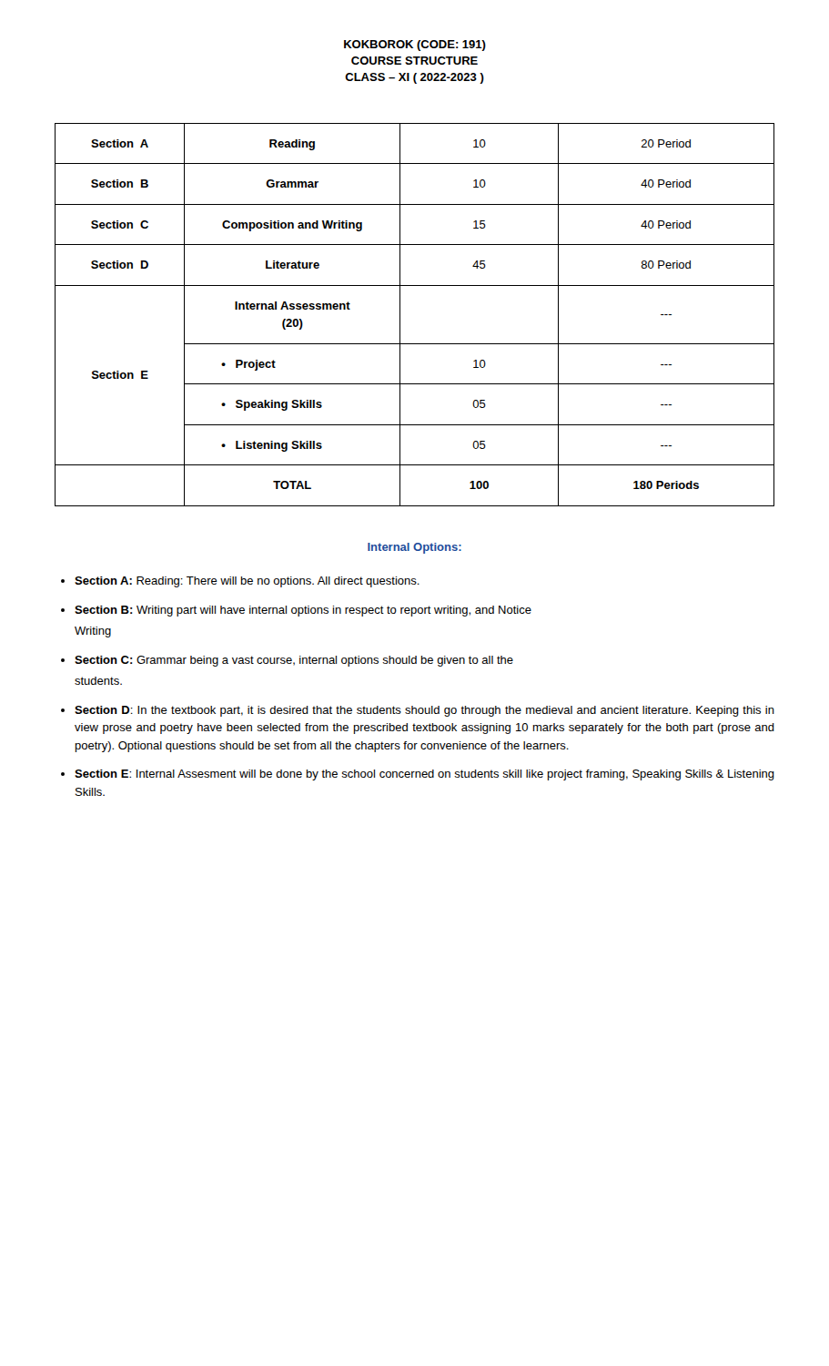KOKBOROK (CODE: 191)
COURSE STRUCTURE
CLASS – XI ( 2022-2023 )
| Section A | Reading | 10 | 20 Period |
| Section B | Grammar | 10 | 40 Period |
| Section C | Composition and Writing | 15 | 40 Period |
| Section D | Literature | 45 | 80 Period |
| Section E | Internal Assessment (20) | | --- |
| • Project | 10 | --- |
| • Speaking Skills | 05 | --- |
| • Listening Skills | 05 | --- |
| | TOTAL | 100 | 180 Periods |
Internal Options:
Section A: Reading: There will be no options. All direct questions.
Section B: Writing part will have internal options in respect to report writing, and Notice Writing
Section C: Grammar being a vast course, internal options should be given to all the students.
Section D: In the textbook part, it is desired that the students should go through the medieval and ancient literature. Keeping this in view prose and poetry have been selected from the prescribed textbook assigning 10 marks separately for the both part (prose and poetry). Optional questions should be set from all the chapters for convenience of the learners.
Section E: Internal Assesment will be done by the school concerned on students skill like project framing, Speaking Skills & Listening Skills.